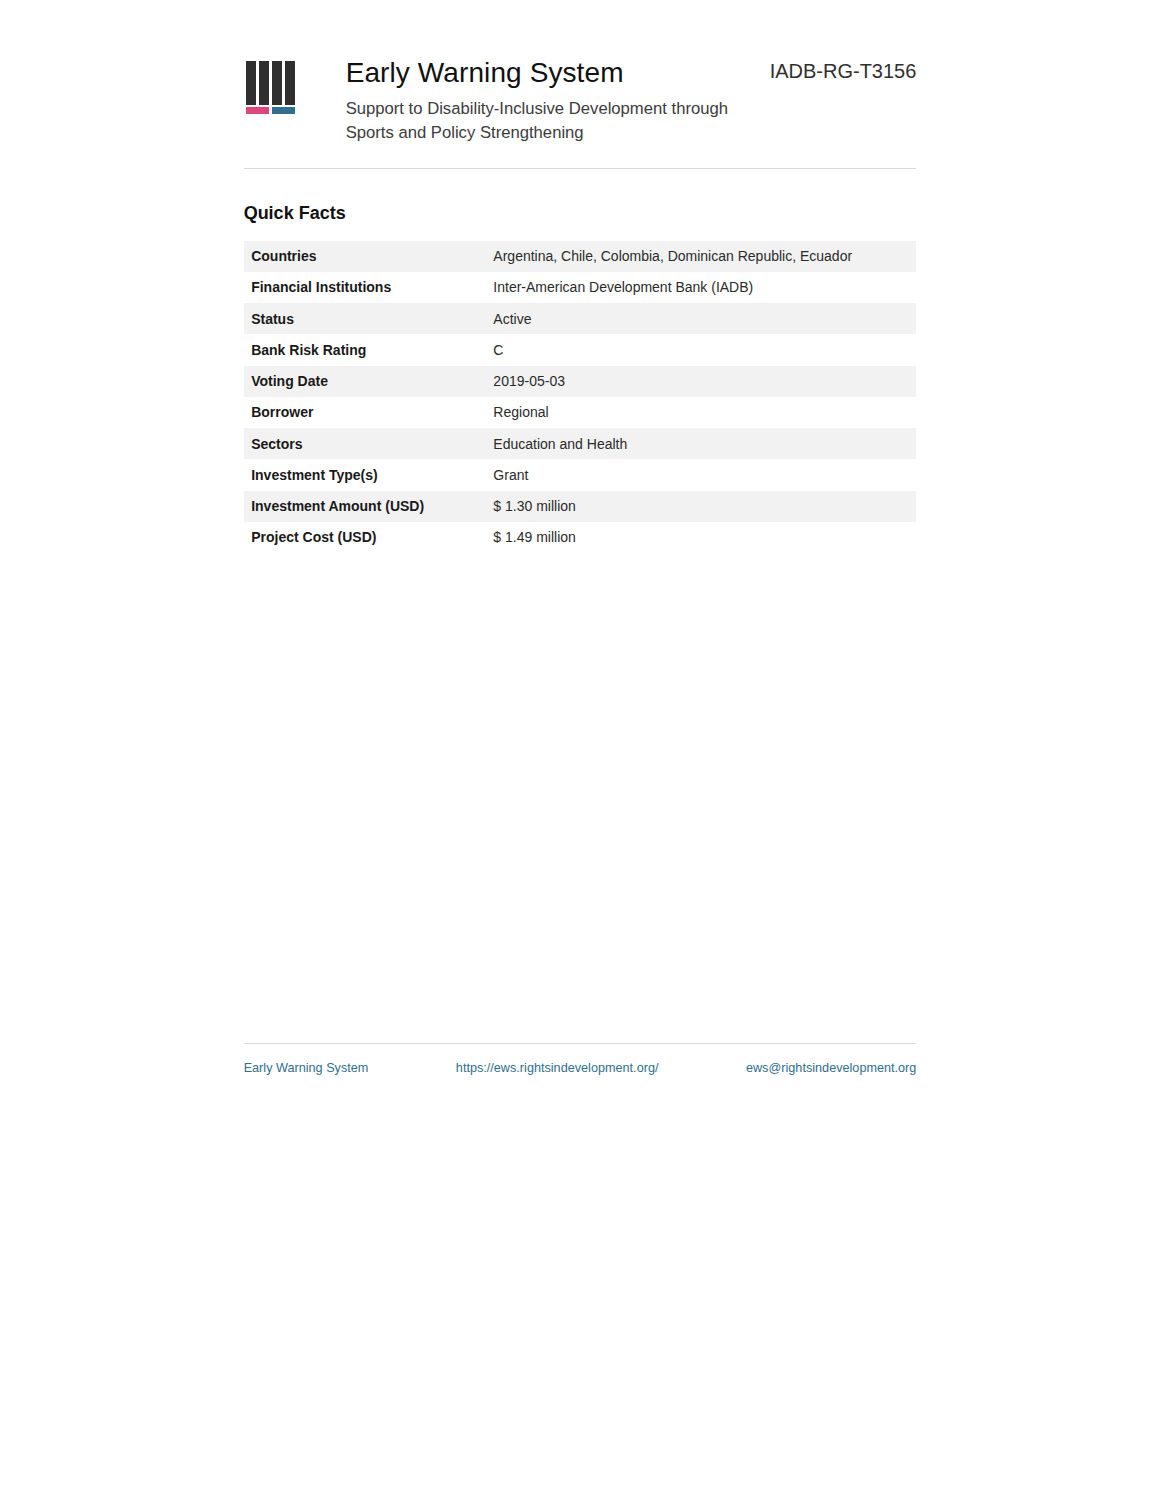Early Warning System
Support to Disability-Inclusive Development through Sports and Policy Strengthening
IADB-RG-T3156
Quick Facts
| Countries | Argentina, Chile, Colombia, Dominican Republic, Ecuador |
| Financial Institutions | Inter-American Development Bank (IADB) |
| Status | Active |
| Bank Risk Rating | C |
| Voting Date | 2019-05-03 |
| Borrower | Regional |
| Sectors | Education and Health |
| Investment Type(s) | Grant |
| Investment Amount (USD) | $ 1.30 million |
| Project Cost (USD) | $ 1.49 million |
Early Warning System
https://ews.rightsindevelopment.org/
ews@rightsindevelopment.org